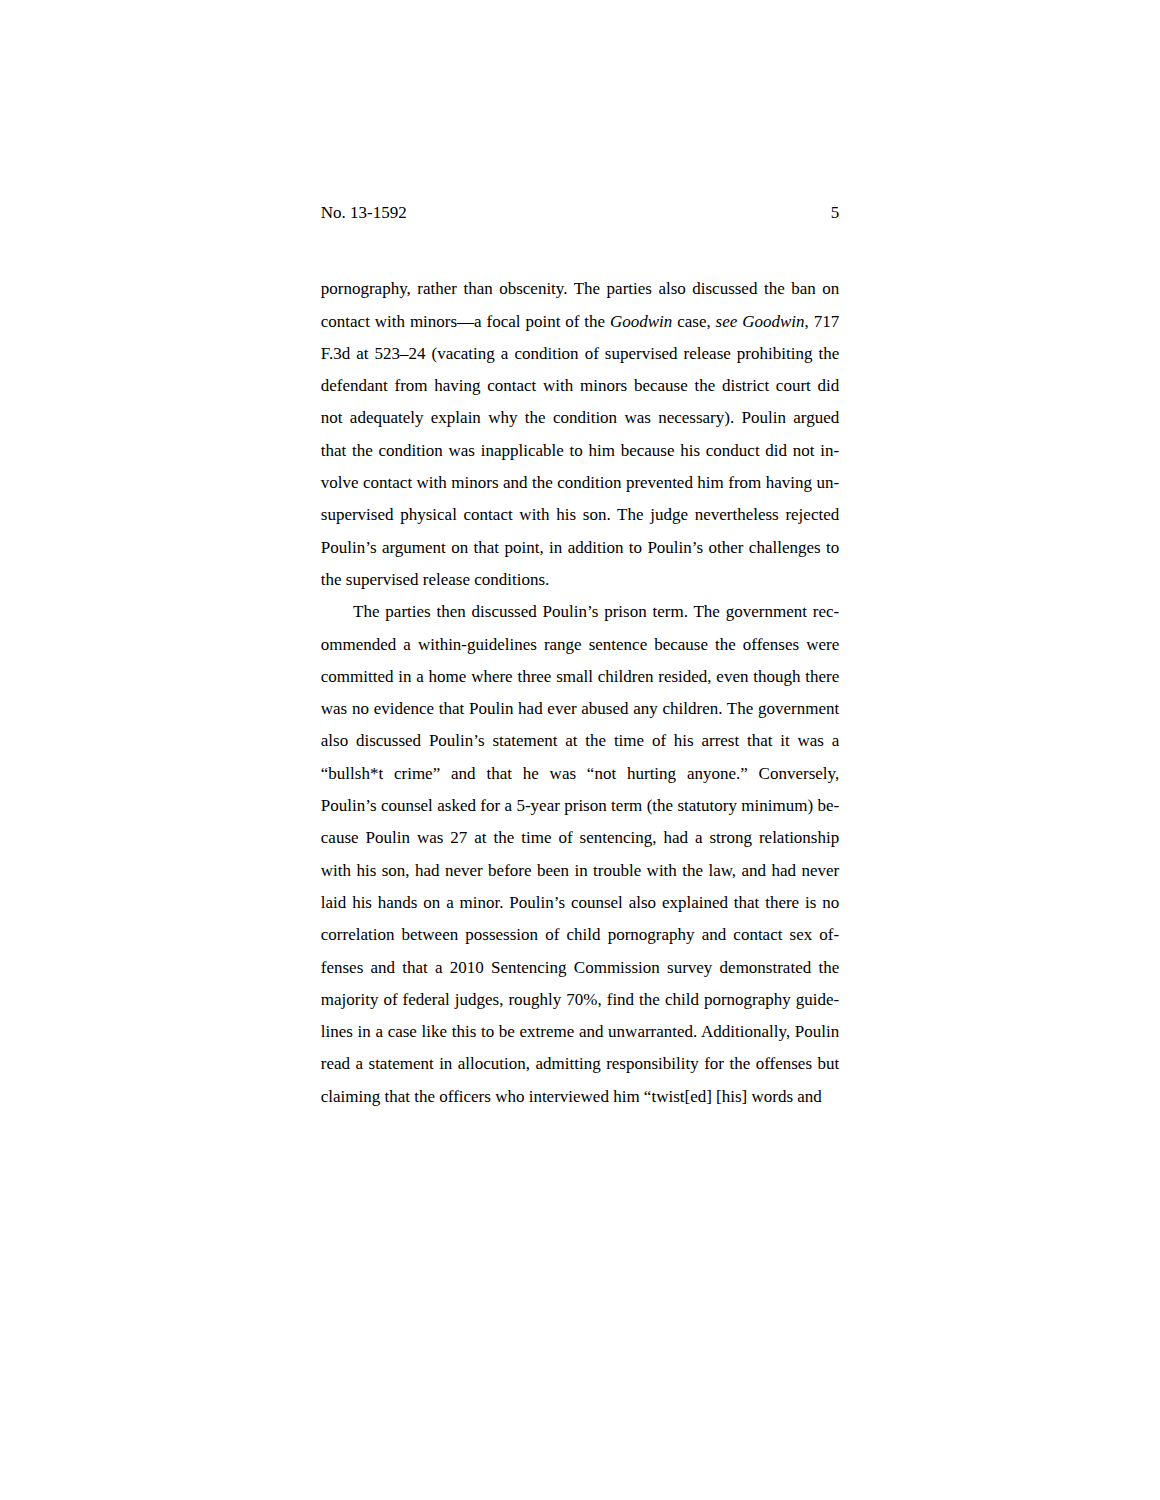No. 13-1592 5
pornography, rather than obscenity. The parties also discussed the ban on contact with minors—a focal point of the Goodwin case, see Goodwin, 717 F.3d at 523–24 (vacating a condition of supervised release prohibiting the defendant from having contact with minors because the district court did not adequately explain why the condition was necessary). Poulin argued that the condition was inapplicable to him because his conduct did not involve contact with minors and the condition prevented him from having unsupervised physical contact with his son. The judge nevertheless rejected Poulin’s argument on that point, in addition to Poulin’s other challenges to the supervised release conditions.
The parties then discussed Poulin’s prison term. The government recommended a within-guidelines range sentence because the offenses were committed in a home where three small children resided, even though there was no evidence that Poulin had ever abused any children. The government also discussed Poulin’s statement at the time of his arrest that it was a “bullsh*t crime” and that he was “not hurting anyone.” Conversely, Poulin’s counsel asked for a 5-year prison term (the statutory minimum) because Poulin was 27 at the time of sentencing, had a strong relationship with his son, had never before been in trouble with the law, and had never laid his hands on a minor. Poulin’s counsel also explained that there is no correlation between possession of child pornography and contact sex offenses and that a 2010 Sentencing Commission survey demonstrated the majority of federal judges, roughly 70%, find the child pornography guidelines in a case like this to be extreme and unwarranted. Additionally, Poulin read a statement in allocution, admitting responsibility for the offenses but claiming that the officers who interviewed him “twist[ed] [his] words and